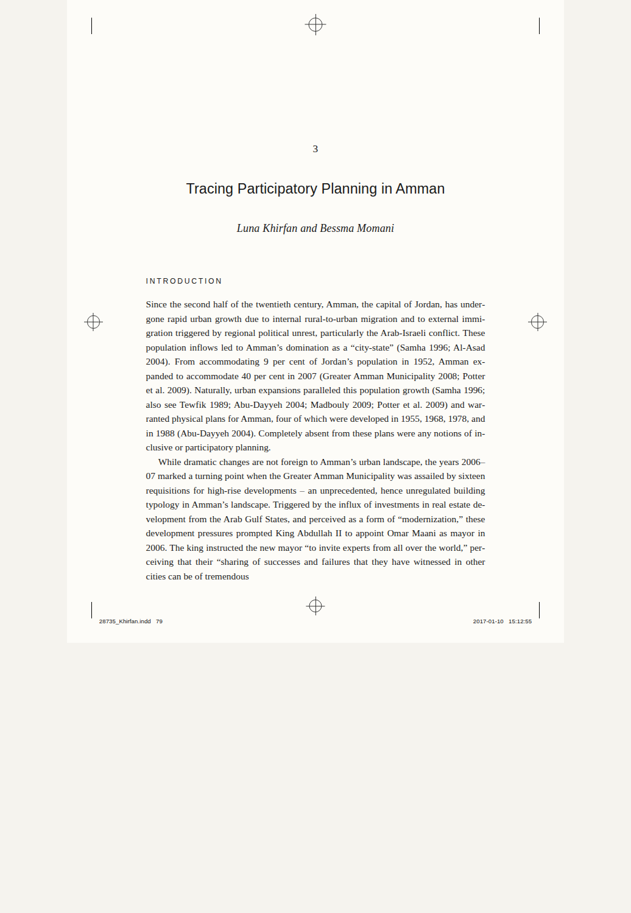3
Tracing Participatory Planning in Amman
Luna Khirfan and Bessma Momani
INTRODUCTION
Since the second half of the twentieth century, Amman, the capital of Jordan, has undergone rapid urban growth due to internal rural-to-urban migration and to external immigration triggered by regional political unrest, particularly the Arab-Israeli conflict. These population inflows led to Amman’s domination as a “city-state” (Samha 1996; Al-Asad 2004). From accommodating 9 per cent of Jordan’s population in 1952, Amman expanded to accommodate 40 per cent in 2007 (Greater Amman Municipality 2008; Potter et al. 2009). Naturally, urban expansions paralleled this population growth (Samha 1996; also see Tewfik 1989; Abu-Dayyeh 2004; Madbouly 2009; Potter et al. 2009) and warranted physical plans for Amman, four of which were developed in 1955, 1968, 1978, and in 1988 (Abu-Dayyeh 2004). Completely absent from these plans were any notions of inclusive or participatory planning.
While dramatic changes are not foreign to Amman’s urban landscape, the years 2006–07 marked a turning point when the Greater Amman Municipality was assailed by sixteen requisitions for high-rise developments – an unprecedented, hence unregulated building typology in Amman’s landscape. Triggered by the influx of investments in real estate development from the Arab Gulf States, and perceived as a form of “modernization,” these development pressures prompted King Abdullah II to appoint Omar Maani as mayor in 2006. The king instructed the new mayor “to invite experts from all over the world,” perceiving that their “sharing of successes and failures that they have witnessed in other cities can be of tremendous
28735_Khirfan.indd 79
2017-01-10 15:12:55